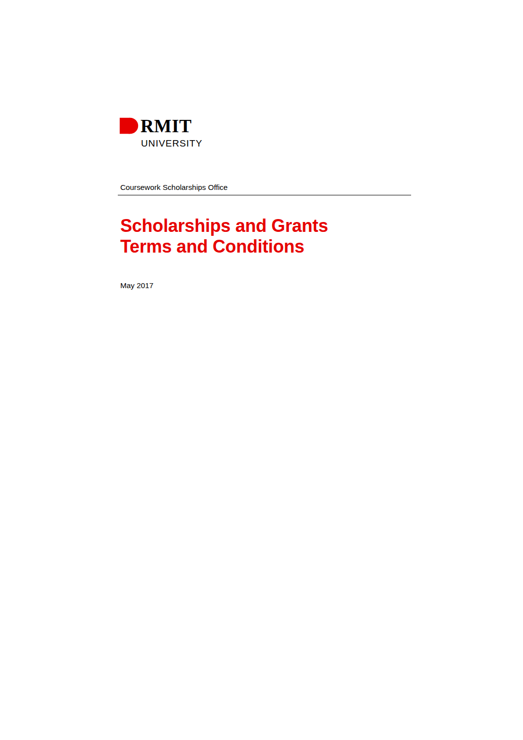RMIT UNIVERSITY
Coursework Scholarships Office
Scholarships and Grants
Terms and Conditions
May 2017